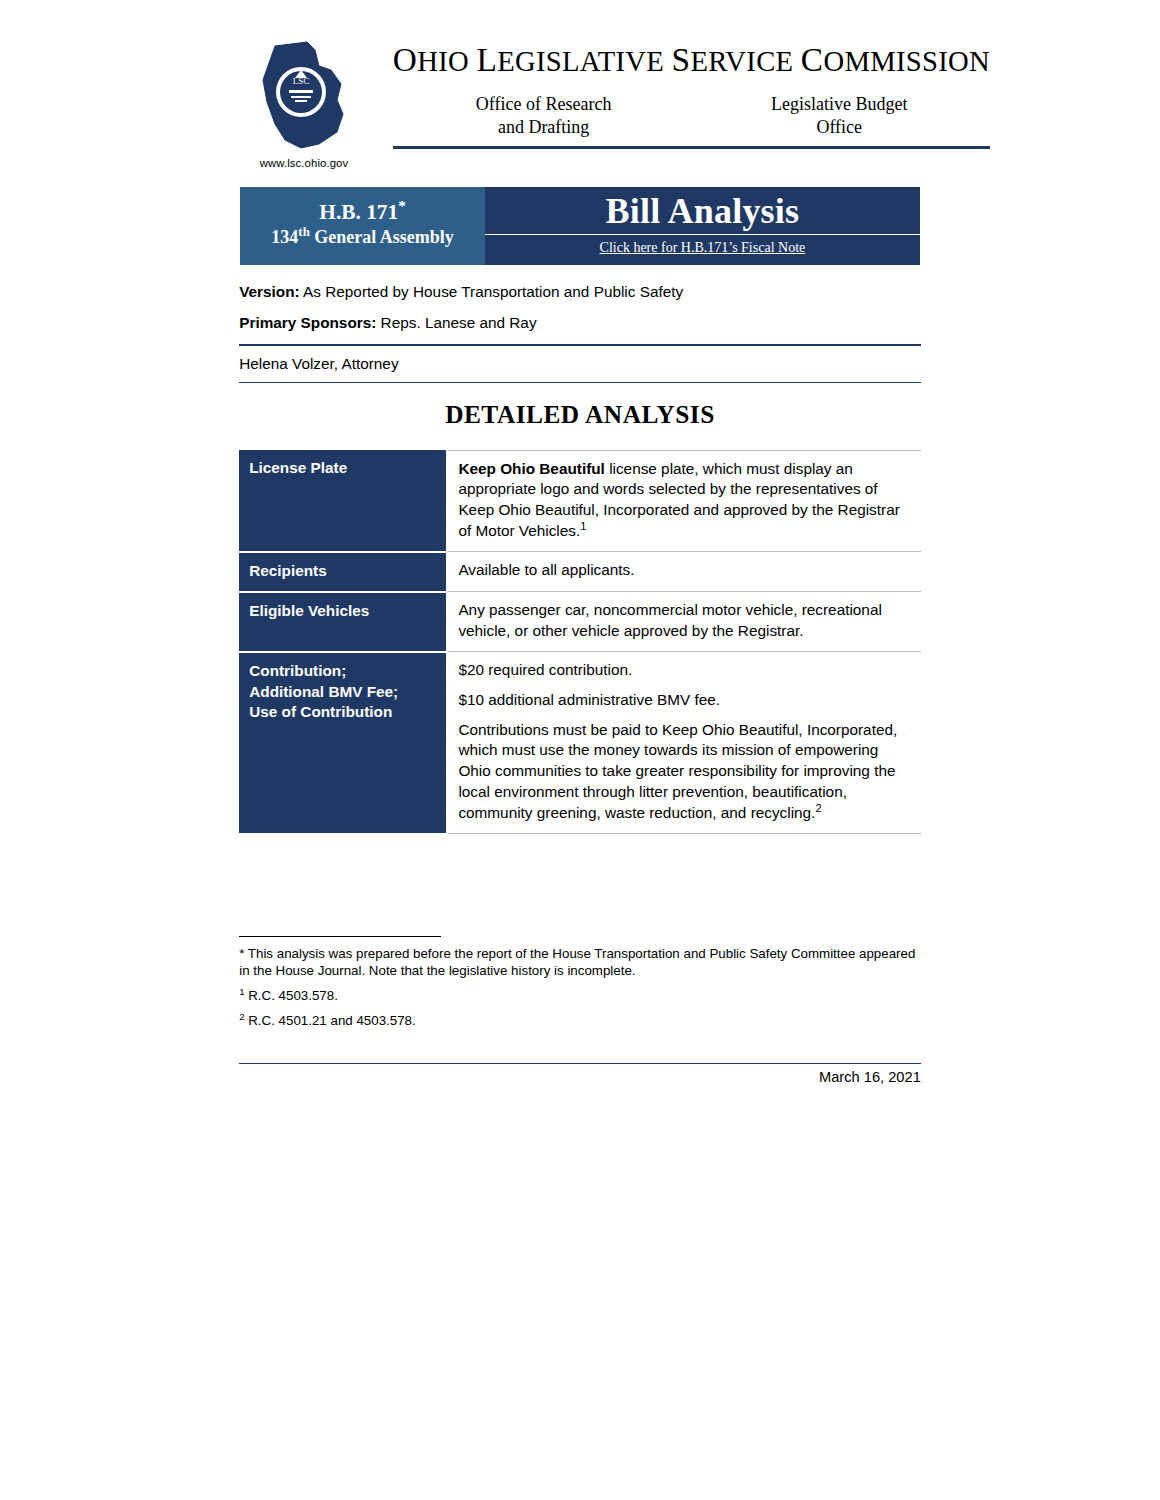LSC
www.lsc.ohio.gov
OHIO LEGISLATIVE SERVICE COMMISSION
Office of Research
and Drafting
Legislative Budget
Office
H.B. 171*
134th General Assembly
Bill Analysis
Click here for H.B.171’s Fiscal Note
Version: As Reported by House Transportation and Public Safety
Primary Sponsors: Reps. Lanese and Ray
Helena Volzer, Attorney
DETAILED ANALYSIS
| License Plate | Keep Ohio Beautiful license plate, which must display an appropriate logo and words selected by the representatives of Keep Ohio Beautiful, Incorporated and approved by the Registrar of Motor Vehicles. 1 |
| Recipients | Available to all applicants. |
| Eligible Vehicles | Any passenger car, noncommercial motor vehicle, recreational vehicle, or other vehicle approved by the Registrar. |
| Contribution; Additional BMV Fee; Use of Contribution | $20 required contribution. $10 additional administrative BMV fee. Contributions must be paid to Keep Ohio Beautiful, Incorporated, which must use the money towards its mission of empowering Ohio communities to take greater responsibility for improving the local environment through litter prevention, beautification, community greening, waste reduction, and recycling. 2 |
* This analysis was prepared before the report of the House Transportation and Public Safety Committee appeared in the House Journal. Note that the legislative history is incomplete.
1 R.C. 4503.578.
2 R.C. 4501.21 and 4503.578.
March 16, 2021